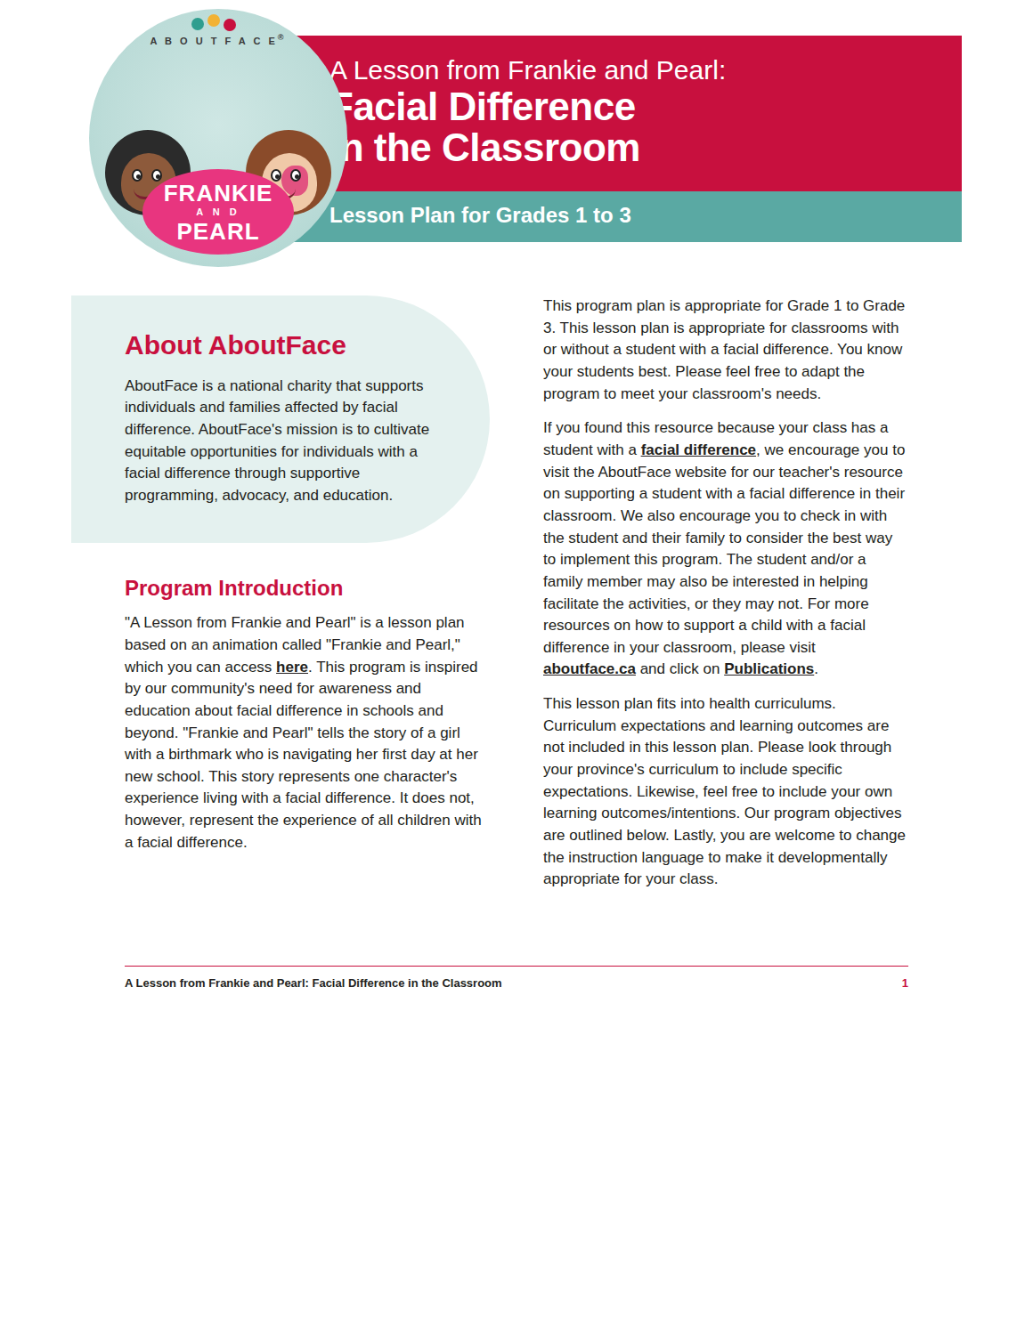A B O U T F A C E®
FRANKIE
A N D
PEARL
A Lesson from Frankie and Pearl:
Facial Difference
in the Classroom
Lesson Plan for Grades 1 to 3
About AboutFace
AboutFace is a national charity that supports individuals and families affected by facial difference. AboutFace's mission is to cultivate equitable opportunities for individuals with a facial difference through supportive programming, advocacy, and education.
Program Introduction
"A Lesson from Frankie and Pearl" is a lesson plan based on an animation called "Frankie and Pearl," which you can access here. This program is inspired by our community's need for awareness and education about facial difference in schools and beyond. "Frankie and Pearl" tells the story of a girl with a birthmark who is navigating her first day at her new school. This story represents one character's experience living with a facial difference. It does not, however, represent the experience of all children with a facial difference.
This program plan is appropriate for Grade 1 to Grade 3. This lesson plan is appropriate for classrooms with or without a student with a facial difference. You know your students best. Please feel free to adapt the program to meet your classroom's needs.
If you found this resource because your class has a student with a facial difference, we encourage you to visit the AboutFace website for our teacher's resource on supporting a student with a facial difference in their classroom. We also encourage you to check in with the student and their family to consider the best way to implement this program. The student and/or a family member may also be interested in helping facilitate the activities, or they may not. For more resources on how to support a child with a facial difference in your classroom, please visit aboutface.ca and click on Publications.
This lesson plan fits into health curriculums. Curriculum expectations and learning outcomes are not included in this lesson plan. Please look through your province's curriculum to include specific expectations. Likewise, feel free to include your own learning outcomes/intentions. Our program objectives are outlined below. Lastly, you are welcome to change the instruction language to make it developmentally appropriate for your class.
A Lesson from Frankie and Pearl: Facial Difference in the Classroom
1